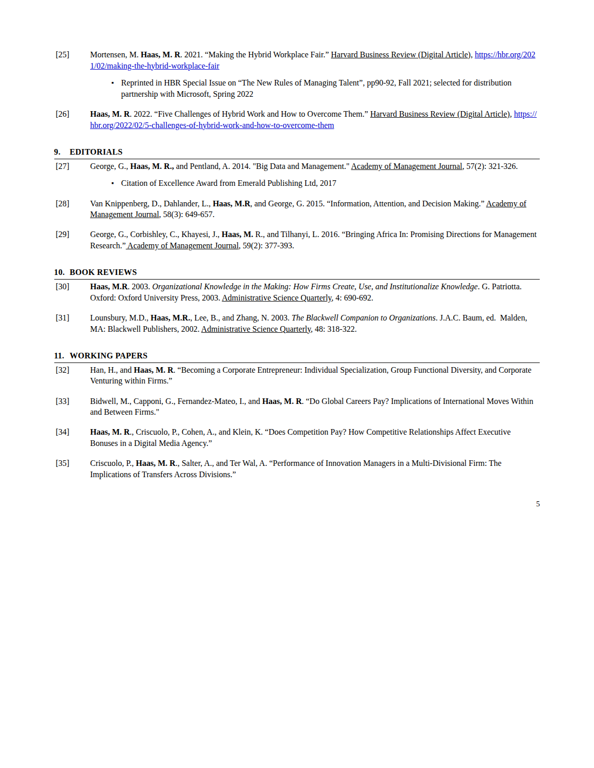[25]
Mortensen, M. Haas, M. R. 2021. “Making the Hybrid Workplace Fair.” Harvard Business Review (Digital Article), https://hbr.org/2021/02/making-the-hybrid-workplace-fair
▪
Reprinted in HBR Special Issue on “The New Rules of Managing Talent”, pp90-92, Fall 2021; selected for distribution partnership with Microsoft, Spring 2022
[26]
Haas, M. R. 2022. “Five Challenges of Hybrid Work and How to Overcome Them.” Harvard Business Review (Digital Article), https://hbr.org/2022/02/5-challenges-of-hybrid-work-and-how-to-overcome-them
9. EDITORIALS
[27]
George, G., Haas, M. R., and Pentland, A. 2014. "Big Data and Management." Academy of Management Journal, 57(2): 321-326.
▪
Citation of Excellence Award from Emerald Publishing Ltd, 2017
[28]
Van Knippenberg, D., Dahlander, L., Haas, M.R, and George, G. 2015. “Information, Attention, and Decision Making.” Academy of Management Journal, 58(3): 649-657.
[29]
George, G., Corbishley, C., Khayesi, J., Haas, M. R., and Tilhanyi, L. 2016. “Bringing Africa In: Promising Directions for Management Research.” Academy of Management Journal, 59(2): 377-393.
10. BOOK REVIEWS
[30]
Haas, M.R. 2003. Organizational Knowledge in the Making: How Firms Create, Use, and Institutionalize Knowledge. G. Patriotta. Oxford: Oxford University Press, 2003. Administrative Science Quarterly, 4: 690-692.
[31]
Lounsbury, M.D., Haas, M.R., Lee, B., and Zhang, N. 2003. The Blackwell Companion to Organizations. J.A.C. Baum, ed. Malden, MA: Blackwell Publishers, 2002. Administrative Science Quarterly, 48: 318-322.
11. WORKING PAPERS
[32]
Han, H., and Haas, M. R. “Becoming a Corporate Entrepreneur: Individual Specialization, Group Functional Diversity, and Corporate Venturing within Firms.”
[33]
Bidwell, M., Capponi, G., Fernandez-Mateo, I., and Haas, M. R. “Do Global Careers Pay? Implications of International Moves Within and Between Firms."
[34]
Haas, M. R., Criscuolo, P., Cohen, A., and Klein, K. “Does Competition Pay? How Competitive Relationships Affect Executive Bonuses in a Digital Media Agency.”
[35]
Criscuolo, P., Haas, M. R., Salter, A., and Ter Wal, A. “Performance of Innovation Managers in a Multi-Divisional Firm: The Implications of Transfers Across Divisions.”
5